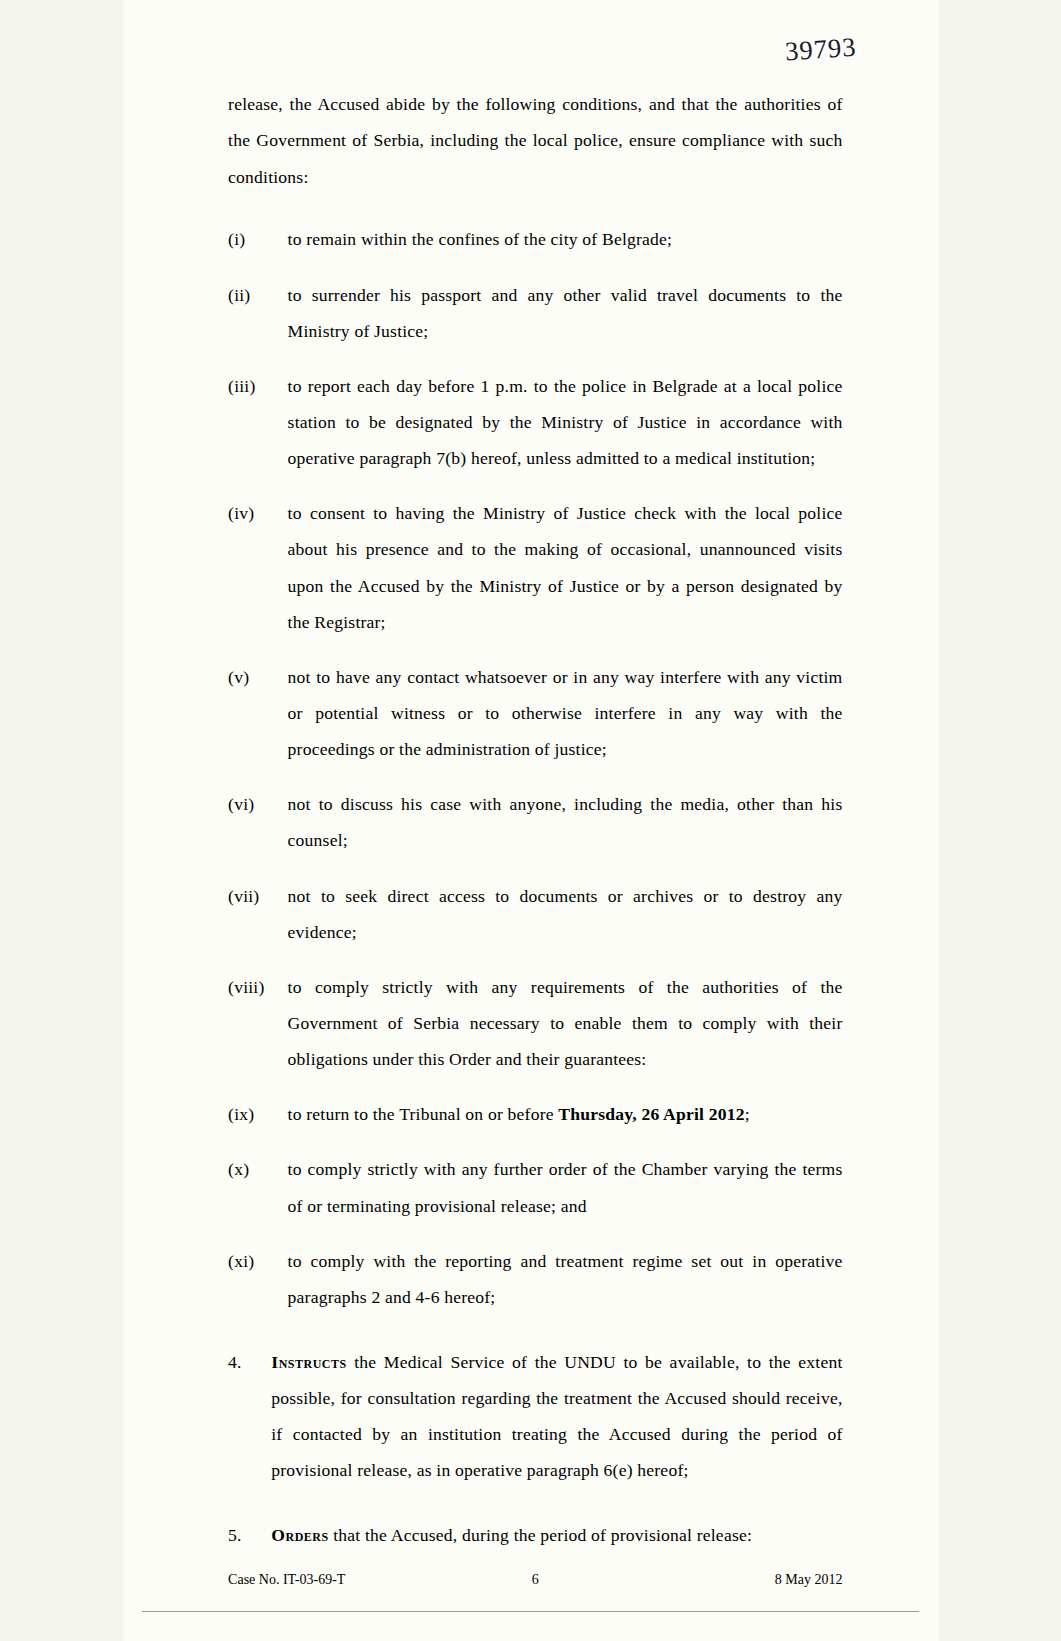39793
release, the Accused abide by the following conditions, and that the authorities of the Government of Serbia, including the local police, ensure compliance with such conditions:
(i) to remain within the confines of the city of Belgrade;
(ii) to surrender his passport and any other valid travel documents to the Ministry of Justice;
(iii) to report each day before 1 p.m. to the police in Belgrade at a local police station to be designated by the Ministry of Justice in accordance with operative paragraph 7(b) hereof, unless admitted to a medical institution;
(iv) to consent to having the Ministry of Justice check with the local police about his presence and to the making of occasional, unannounced visits upon the Accused by the Ministry of Justice or by a person designated by the Registrar;
(v) not to have any contact whatsoever or in any way interfere with any victim or potential witness or to otherwise interfere in any way with the proceedings or the administration of justice;
(vi) not to discuss his case with anyone, including the media, other than his counsel;
(vii) not to seek direct access to documents or archives or to destroy any evidence;
(viii) to comply strictly with any requirements of the authorities of the Government of Serbia necessary to enable them to comply with their obligations under this Order and their guarantees:
(ix) to return to the Tribunal on or before Thursday, 26 April 2012;
(x) to comply strictly with any further order of the Chamber varying the terms of or terminating provisional release; and
(xi) to comply with the reporting and treatment regime set out in operative paragraphs 2 and 4-6 hereof;
4. Instructs the Medical Service of the UNDU to be available, to the extent possible, for consultation regarding the treatment the Accused should receive, if contacted by an institution treating the Accused during the period of provisional release, as in operative paragraph 6(e) hereof;
5. Orders that the Accused, during the period of provisional release:
Case No. IT-03-69-T 6 8 May 2012